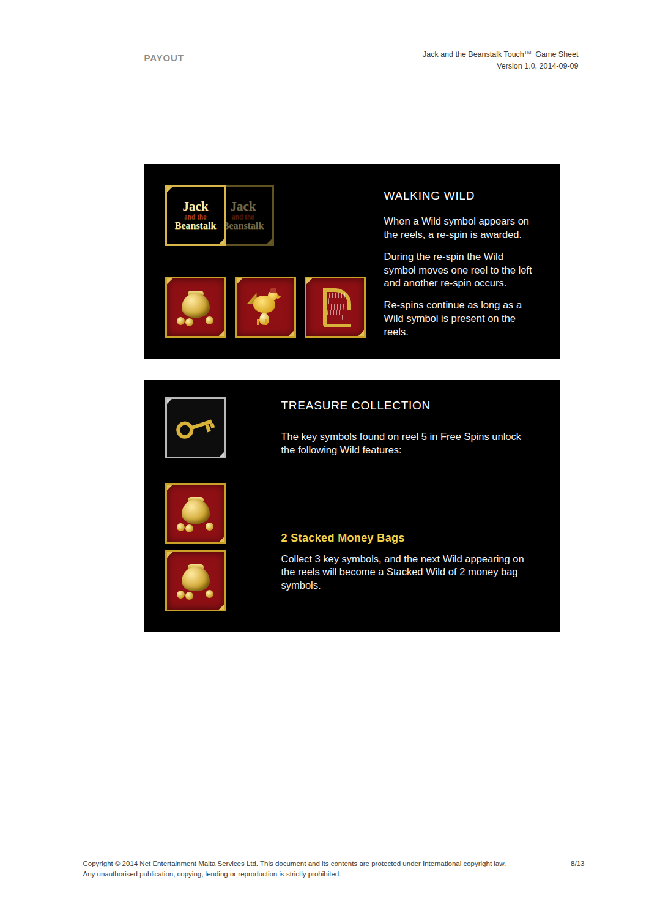Payout
Jack and the Beanstalk TouchTM Game Sheet
Version 1.0, 2014-09-09
Jack and the Beanstalk
Jack and the Beanstalk
WALKING WILD
When a Wild symbol appears on the reels, a re-spin is awarded.
During the re-spin the Wild symbol moves one reel to the left and another re-spin occurs.
Re-spins continue as long as a Wild symbol is present on the reels.
TREASURE COLLECTION
The key symbols found on reel 5 in Free Spins unlock the following Wild features:
2 Stacked Money Bags
Collect 3 key symbols, and the next Wild appearing on the reels will become a Stacked Wild of 2 money bag symbols.
Copyright © 2014 Net Entertainment Malta Services Ltd. This document and its contents are protected under International copyright law.
Any unauthorised publication, copying, lending or reproduction is strictly prohibited.
8/13